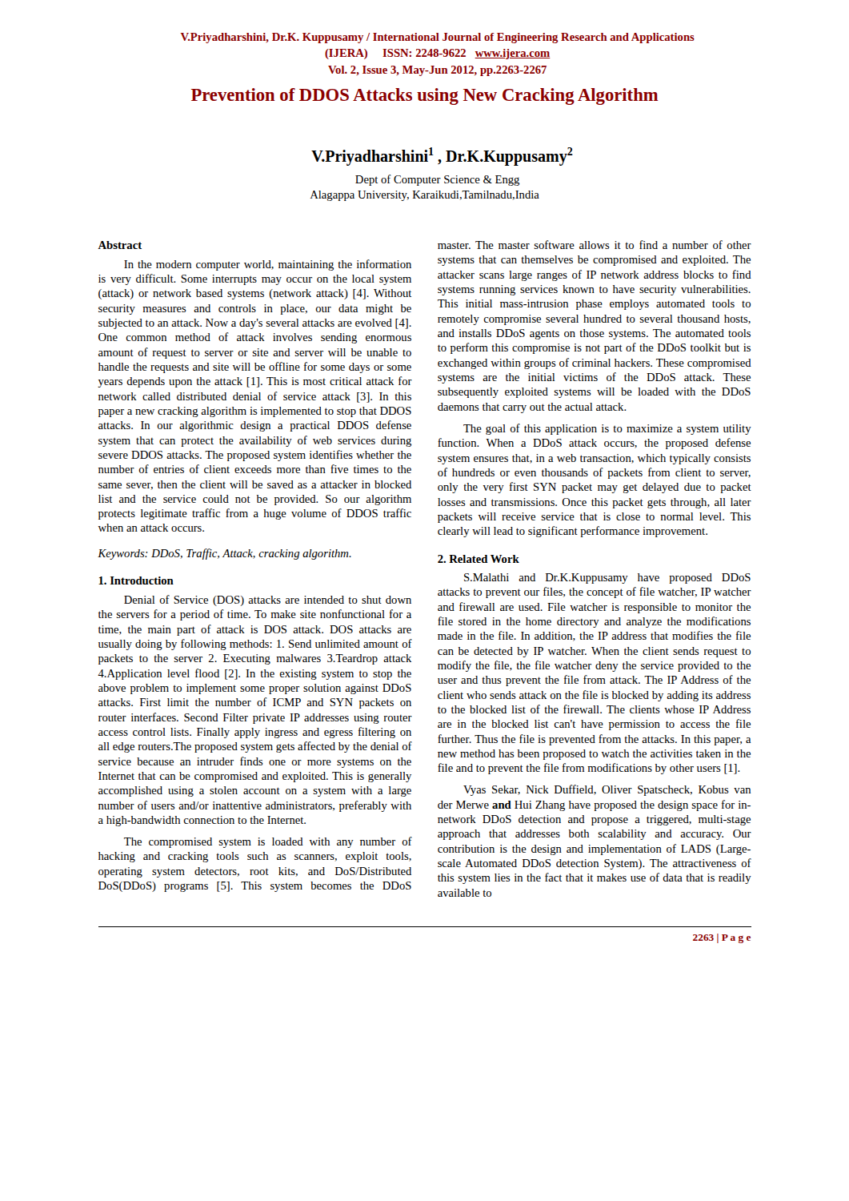V.Priyadharshini, Dr.K. Kuppusamy / International Journal of Engineering Research and Applications
(IJERA) ISSN: 2248-9622 www.ijera.com
Vol. 2, Issue 3, May-Jun 2012, pp.2263-2267
Prevention of DDOS Attacks using New Cracking Algorithm
V.Priyadharshini1 , Dr.K.Kuppusamy2
Dept of Computer Science & Engg
Alagappa University, Karaikudi,Tamilnadu,India
Abstract
In the modern computer world, maintaining the information is very difficult. Some interrupts may occur on the local system (attack) or network based systems (network attack) [4]. Without security measures and controls in place, our data might be subjected to an attack. Now a day's several attacks are evolved [4]. One common method of attack involves sending enormous amount of request to server or site and server will be unable to handle the requests and site will be offline for some days or some years depends upon the attack [1]. This is most critical attack for network called distributed denial of service attack [3]. In this paper a new cracking algorithm is implemented to stop that DDOS attacks. In our algorithmic design a practical DDOS defense system that can protect the availability of web services during severe DDOS attacks. The proposed system identifies whether the number of entries of client exceeds more than five times to the same sever, then the client will be saved as a attacker in blocked list and the service could not be provided. So our algorithm protects legitimate traffic from a huge volume of DDOS traffic when an attack occurs.
Keywords: DDoS, Traffic, Attack, cracking algorithm.
1. Introduction
Denial of Service (DOS) attacks are intended to shut down the servers for a period of time. To make site nonfunctional for a time, the main part of attack is DOS attack. DOS attacks are usually doing by following methods: 1. Send unlimited amount of packets to the server 2. Executing malwares 3.Teardrop attack 4.Application level flood [2]. In the existing system to stop the above problem to implement some proper solution against DDoS attacks. First limit the number of ICMP and SYN packets on router interfaces. Second Filter private IP addresses using router access control lists. Finally apply ingress and egress filtering on all edge routers.The proposed system gets affected by the denial of service because an intruder finds one or more systems on the Internet that can be compromised and exploited. This is generally accomplished using a stolen account on a system with a large number of users and/or inattentive administrators, preferably with a high-bandwidth connection to the Internet.
The compromised system is loaded with any number of hacking and cracking tools such as scanners, exploit tools, operating system detectors, root kits, and DoS/Distributed DoS(DDoS) programs [5]. This system becomes the DDoS master. The master software allows it to find a number of other systems that can themselves be compromised and exploited. The attacker scans large ranges of IP network address blocks to find systems running services known to have security vulnerabilities. This initial mass-intrusion phase employs automated tools to remotely compromise several hundred to several thousand hosts, and installs DDoS agents on those systems. The automated tools to perform this compromise is not part of the DDoS toolkit but is exchanged within groups of criminal hackers. These compromised systems are the initial victims of the DDoS attack. These subsequently exploited systems will be loaded with the DDoS daemons that carry out the actual attack.
The goal of this application is to maximize a system utility function. When a DDoS attack occurs, the proposed defense system ensures that, in a web transaction, which typically consists of hundreds or even thousands of packets from client to server, only the very first SYN packet may get delayed due to packet losses and transmissions. Once this packet gets through, all later packets will receive service that is close to normal level. This clearly will lead to significant performance improvement.
2. Related Work
S.Malathi and Dr.K.Kuppusamy have proposed DDoS attacks to prevent our files, the concept of file watcher, IP watcher and firewall are used. File watcher is responsible to monitor the file stored in the home directory and analyze the modifications made in the file. In addition, the IP address that modifies the file can be detected by IP watcher. When the client sends request to modify the file, the file watcher deny the service provided to the user and thus prevent the file from attack. The IP Address of the client who sends attack on the file is blocked by adding its address to the blocked list of the firewall. The clients whose IP Address are in the blocked list can't have permission to access the file further. Thus the file is prevented from the attacks. In this paper, a new method has been proposed to watch the activities taken in the file and to prevent the file from modifications by other users [1].
Vyas Sekar, Nick Duffield, Oliver Spatscheck, Kobus van der Merwe and Hui Zhang have proposed the design space for in-network DDoS detection and propose a triggered, multi-stage approach that addresses both scalability and accuracy. Our contribution is the design and implementation of LADS (Large-scale Automated DDoS detection System). The attractiveness of this system lies in the fact that it makes use of data that is readily available to
2263 | P a g e